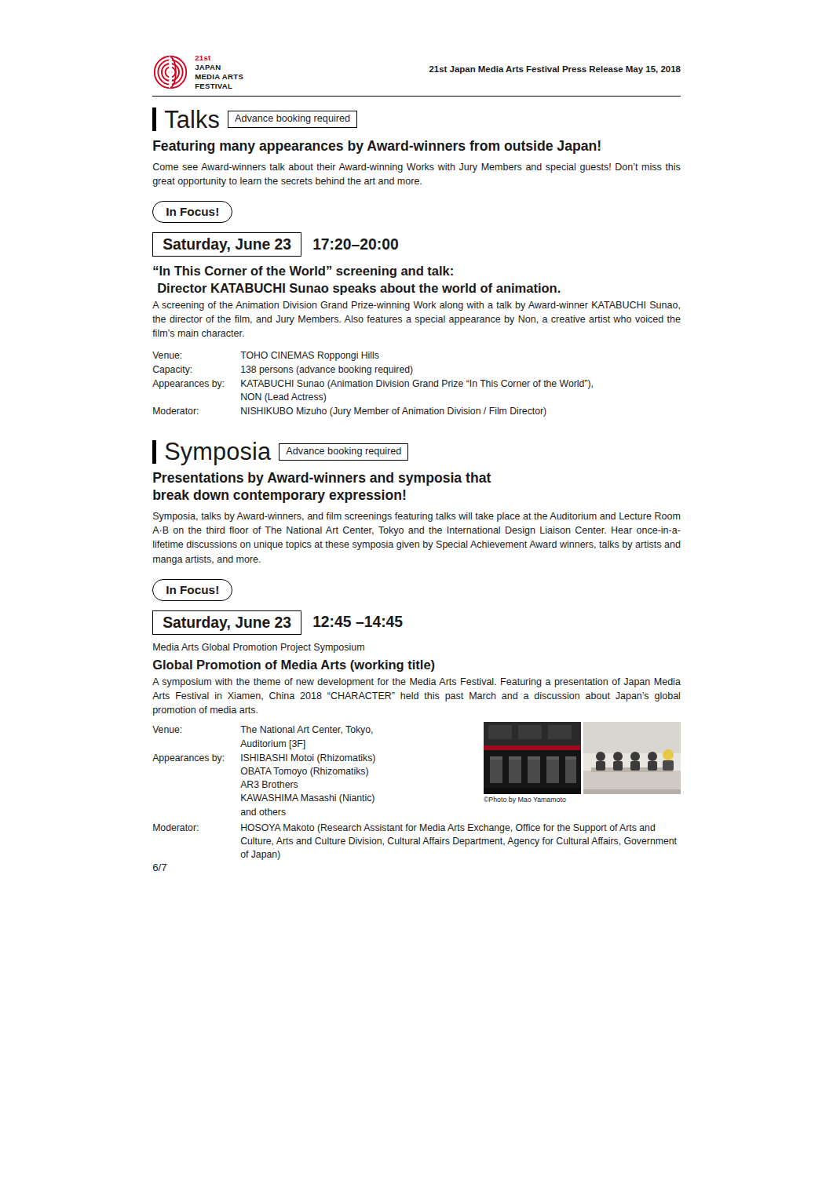21st
JAPAN
MEDIA ARTS
FESTIVAL
21st Japan Media Arts Festival Press Release May 15, 2018
Talks
Advance booking required
Featuring many appearances by Award-winners from outside Japan!
Come see Award-winners talk about their Award-winning Works with Jury Members and special guests! Don’t miss this great opportunity to learn the secrets behind the art and more.
In Focus!
Saturday, June 23
17:20–20:00
“In This Corner of the World” screening and talk:
Director KATABUCHI Sunao speaks about the world of animation.
A screening of the Animation Division Grand Prize-winning Work along with a talk by Award-winner KATABUCHI Sunao, the director of the film, and Jury Members. Also features a special appearance by Non, a creative artist who voiced the film’s main character.
| Venue: | TOHO CINEMAS Roppongi Hills |
| Capacity: | 138 persons (advance booking required) |
| Appearances by: | KATABUCHI Sunao (Animation Division Grand Prize “In This Corner of the World”), NON (Lead Actress) |
| Moderator: | NISHIKUBO Mizuho (Jury Member of Animation Division / Film Director) |
Symposia
Advance booking required
Presentations by Award-winners and symposia that
break down contemporary expression!
Symposia, talks by Award-winners, and film screenings featuring talks will take place at the Auditorium and Lecture Room A·B on the third floor of The National Art Center, Tokyo and the International Design Liaison Center. Hear once-in-a-lifetime discussions on unique topics at these symposia given by Special Achievement Award winners, talks by artists and manga artists, and more.
In Focus!
Saturday, June 23
12:45 –14:45
Media Arts Global Promotion Project Symposium
Global Promotion of Media Arts (working title)
A symposium with the theme of new development for the Media Arts Festival. Featuring a presentation of Japan Media Arts Festival in Xiamen, China 2018 “CHARACTER” held this past March and a discussion about Japan’s global promotion of media arts.
| Venue: | The National Art Center, Tokyo, Auditorium [3F] |
| Appearances by: | ISHIBASHI Motoi (Rhizomatiks) OBATA Tomoyo (Rhizomatiks) AR3 Brothers KAWASHIMA Masashi (Niantic) and others |
©Photo by Mao Yamamoto
Moderator:
HOSOYA Makoto (Research Assistant for Media Arts Exchange, Office for the Support of Arts and Culture, Arts and Culture Division, Cultural Affairs Department, Agency for Cultural Affairs, Government of Japan)
6/7